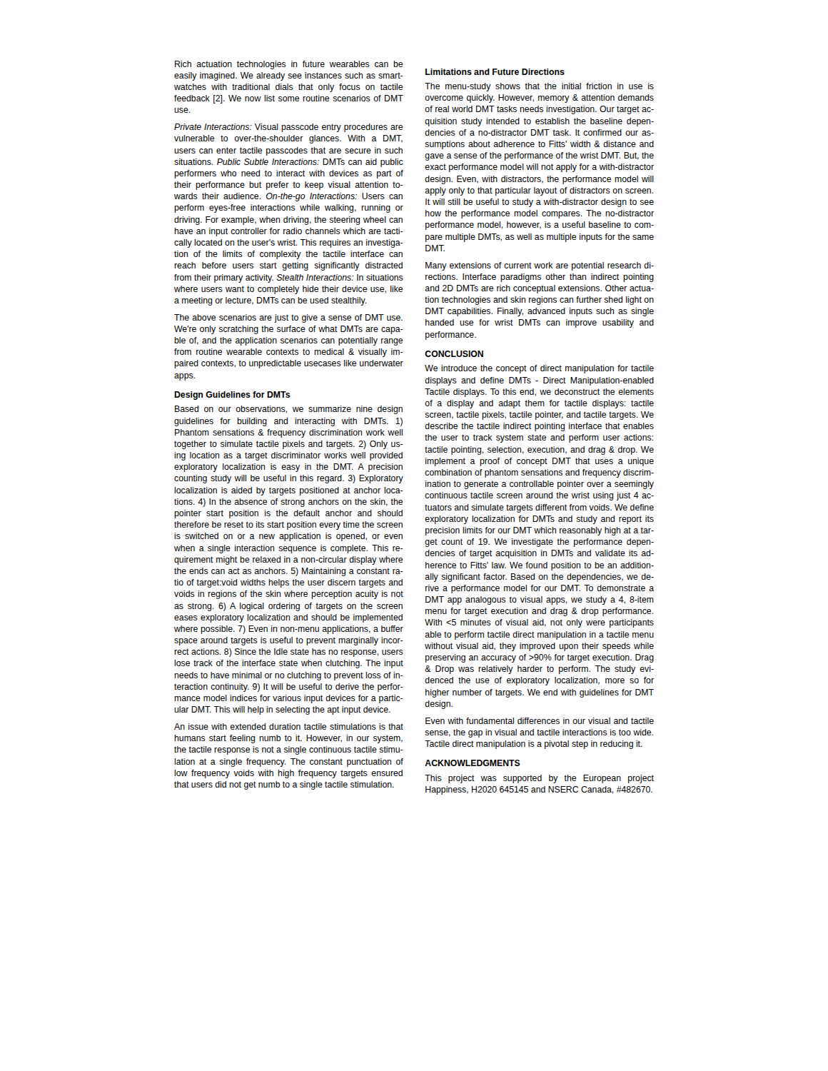Rich actuation technologies in future wearables can be easily imagined. We already see instances such as smartwatches with traditional dials that only focus on tactile feedback [2]. We now list some routine scenarios of DMT use.
Private Interactions: Visual passcode entry procedures are vulnerable to over-the-shoulder glances. With a DMT, users can enter tactile passcodes that are secure in such situations. Public Subtle Interactions: DMTs can aid public performers who need to interact with devices as part of their performance but prefer to keep visual attention towards their audience. On-the-go Interactions: Users can perform eyes-free interactions while walking, running or driving. For example, when driving, the steering wheel can have an input controller for radio channels which are tactically located on the user's wrist. This requires an investigation of the limits of complexity the tactile interface can reach before users start getting significantly distracted from their primary activity. Stealth Interactions: In situations where users want to completely hide their device use, like a meeting or lecture, DMTs can be used stealthily.
The above scenarios are just to give a sense of DMT use. We're only scratching the surface of what DMTs are capable of, and the application scenarios can potentially range from routine wearable contexts to medical & visually impaired contexts, to unpredictable usecases like underwater apps.
Design Guidelines for DMTs
Based on our observations, we summarize nine design guidelines for building and interacting with DMTs. 1) Phantom sensations & frequency discrimination work well together to simulate tactile pixels and targets. 2) Only using location as a target discriminator works well provided exploratory localization is easy in the DMT. A precision counting study will be useful in this regard. 3) Exploratory localization is aided by targets positioned at anchor locations. 4) In the absence of strong anchors on the skin, the pointer start position is the default anchor and should therefore be reset to its start position every time the screen is switched on or a new application is opened, or even when a single interaction sequence is complete. This requirement might be relaxed in a non-circular display where the ends can act as anchors. 5) Maintaining a constant ratio of target:void widths helps the user discern targets and voids in regions of the skin where perception acuity is not as strong. 6) A logical ordering of targets on the screen eases exploratory localization and should be implemented where possible. 7) Even in non-menu applications, a buffer space around targets is useful to prevent marginally incorrect actions. 8) Since the Idle state has no response, users lose track of the interface state when clutching. The input needs to have minimal or no clutching to prevent loss of interaction continuity. 9) It will be useful to derive the performance model indices for various input devices for a particular DMT. This will help in selecting the apt input device.
An issue with extended duration tactile stimulations is that humans start feeling numb to it. However, in our system, the tactile response is not a single continuous tactile stimulation at a single frequency. The constant punctuation of low frequency voids with high frequency targets ensured that users did not get numb to a single tactile stimulation.
Limitations and Future Directions
The menu-study shows that the initial friction in use is overcome quickly. However, memory & attention demands of real world DMT tasks needs investigation. Our target acquisition study intended to establish the baseline dependencies of a no-distractor DMT task. It confirmed our assumptions about adherence to Fitts' width & distance and gave a sense of the performance of the wrist DMT. But, the exact performance model will not apply for a with-distractor design. Even, with distractors, the performance model will apply only to that particular layout of distractors on screen. It will still be useful to study a with-distractor design to see how the performance model compares. The no-distractor performance model, however, is a useful baseline to compare multiple DMTs, as well as multiple inputs for the same DMT.
Many extensions of current work are potential research directions. Interface paradigms other than indirect pointing and 2D DMTs are rich conceptual extensions. Other actuation technologies and skin regions can further shed light on DMT capabilities. Finally, advanced inputs such as single handed use for wrist DMTs can improve usability and performance.
Conclusion
We introduce the concept of direct manipulation for tactile displays and define DMTs - Direct Manipulation-enabled Tactile displays. To this end, we deconstruct the elements of a display and adapt them for tactile displays: tactile screen, tactile pixels, tactile pointer, and tactile targets. We describe the tactile indirect pointing interface that enables the user to track system state and perform user actions: tactile pointing, selection, execution, and drag & drop. We implement a proof of concept DMT that uses a unique combination of phantom sensations and frequency discrimination to generate a controllable pointer over a seemingly continuous tactile screen around the wrist using just 4 actuators and simulate targets different from voids. We define exploratory localization for DMTs and study and report its precision limits for our DMT which reasonably high at a target count of 19. We investigate the performance dependencies of target acquisition in DMTs and validate its adherence to Fitts' law. We found position to be an additionally significant factor. Based on the dependencies, we derive a performance model for our DMT. To demonstrate a DMT app analogous to visual apps, we study a 4, 8-item menu for target execution and drag & drop performance. With <5 minutes of visual aid, not only were participants able to perform tactile direct manipulation in a tactile menu without visual aid, they improved upon their speeds while preserving an accuracy of >90% for target execution. Drag & Drop was relatively harder to perform. The study evidenced the use of exploratory localization, more so for higher number of targets. We end with guidelines for DMT design.
Even with fundamental differences in our visual and tactile sense, the gap in visual and tactile interactions is too wide. Tactile direct manipulation is a pivotal step in reducing it.
Acknowledgments
This project was supported by the European project Happiness, H2020 645145 and NSERC Canada, #482670.